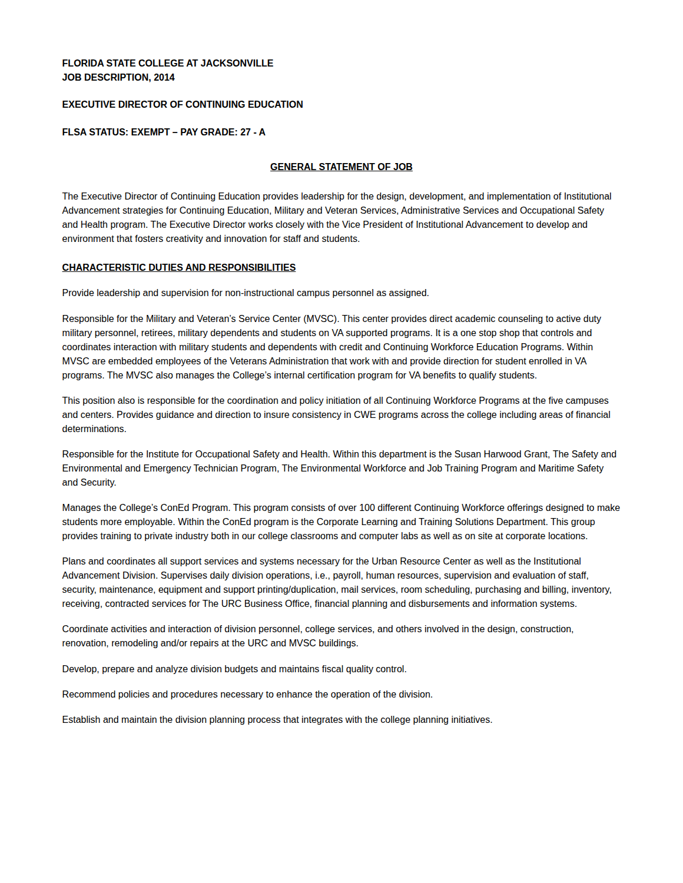FLORIDA STATE COLLEGE AT JACKSONVILLE
JOB DESCRIPTION, 2014
EXECUTIVE DIRECTOR OF CONTINUING EDUCATION
FLSA STATUS: EXEMPT – PAY GRADE: 27 - A
GENERAL STATEMENT OF JOB
The Executive Director of Continuing Education provides leadership for the design, development, and implementation of Institutional Advancement strategies for Continuing Education, Military and Veteran Services, Administrative Services and Occupational Safety and Health program. The Executive Director works closely with the Vice President of Institutional Advancement to develop and environment that fosters creativity and innovation for staff and students.
CHARACTERISTIC DUTIES AND RESPONSIBILITIES
Provide leadership and supervision for non-instructional campus personnel as assigned.
Responsible for the Military and Veteran’s Service Center (MVSC). This center provides direct academic counseling to active duty military personnel, retirees, military dependents and students on VA supported programs. It is a one stop shop that controls and coordinates interaction with military students and dependents with credit and Continuing Workforce Education Programs. Within MVSC are embedded employees of the Veterans Administration that work with and provide direction for student enrolled in VA programs. The MVSC also manages the College’s internal certification program for VA benefits to qualify students.
This position also is responsible for the coordination and policy initiation of all Continuing Workforce Programs at the five campuses and centers. Provides guidance and direction to insure consistency in CWE programs across the college including areas of financial determinations.
Responsible for the Institute for Occupational Safety and Health. Within this department is the Susan Harwood Grant, The Safety and Environmental and Emergency Technician Program, The Environmental Workforce and Job Training Program and Maritime Safety and Security.
Manages the College’s ConEd Program. This program consists of over 100 different Continuing Workforce offerings designed to make students more employable. Within the ConEd program is the Corporate Learning and Training Solutions Department. This group provides training to private industry both in our college classrooms and computer labs as well as on site at corporate locations.
Plans and coordinates all support services and systems necessary for the Urban Resource Center as well as the Institutional Advancement Division. Supervises daily division operations, i.e., payroll, human resources, supervision and evaluation of staff, security, maintenance, equipment and support printing/duplication, mail services, room scheduling, purchasing and billing, inventory, receiving, contracted services for The URC Business Office, financial planning and disbursements and information systems.
Coordinate activities and interaction of division personnel, college services, and others involved in the design, construction, renovation, remodeling and/or repairs at the URC and MVSC buildings.
Develop, prepare and analyze division budgets and maintains fiscal quality control.
Recommend policies and procedures necessary to enhance the operation of the division.
Establish and maintain the division planning process that integrates with the college planning initiatives.